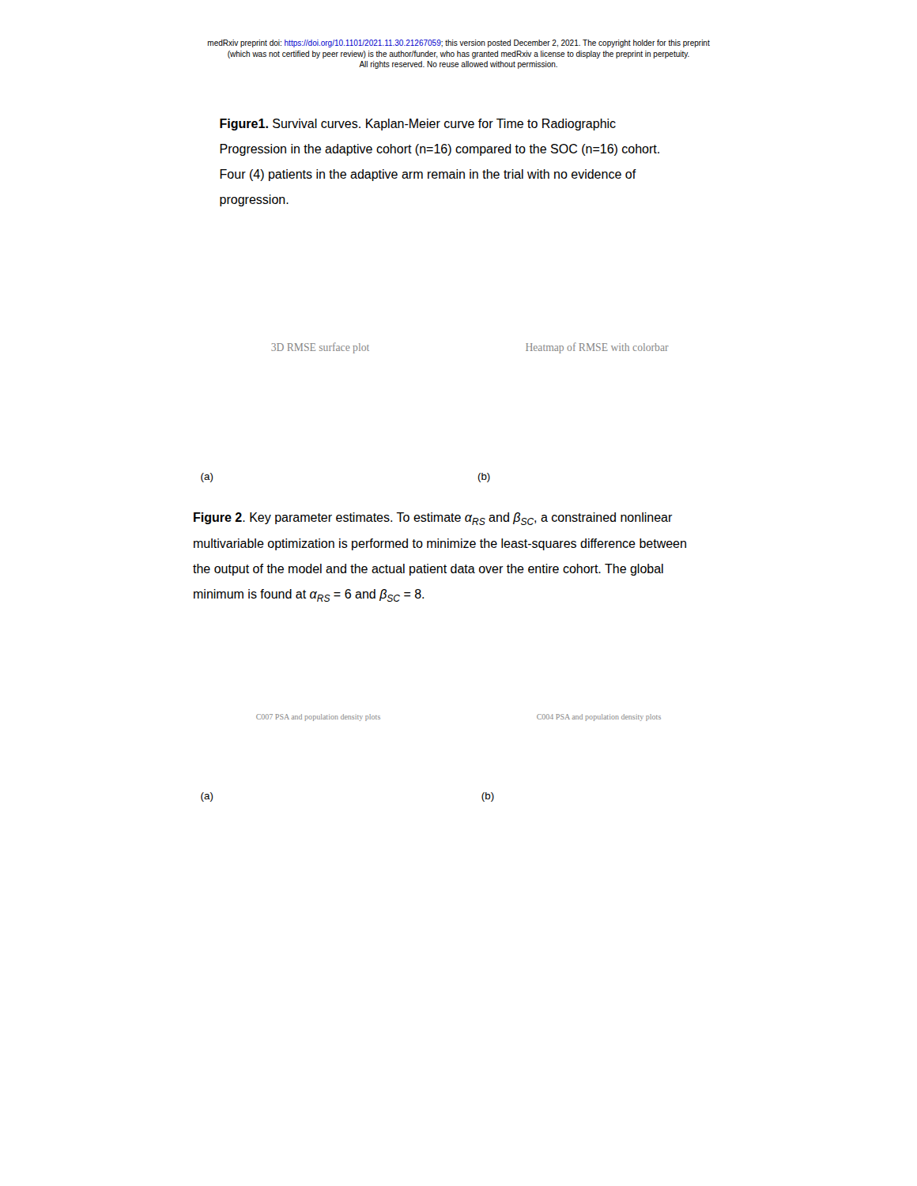medRxiv preprint doi: https://doi.org/10.1101/2021.11.30.21267059; this version posted December 2, 2021. The copyright holder for this preprint
(which was not certified by peer review) is the author/funder, who has granted medRxiv a license to display the preprint in perpetuity.
All rights reserved. No reuse allowed without permission.
Figure1. Survival curves. Kaplan-Meier curve for Time to Radiographic Progression in the adaptive cohort (n=16) compared to the SOC (n=16) cohort. Four (4) patients in the adaptive arm remain in the trial with no evidence of progression.
(a)
(b)
Figure 2. Key parameter estimates. To estimate αRS and βSC, a constrained nonlinear multivariable optimization is performed to minimize the least-squares difference between the output of the model and the actual patient data over the entire cohort. The global minimum is found at αRS = 6 and βSC = 8.
(a)
(b)